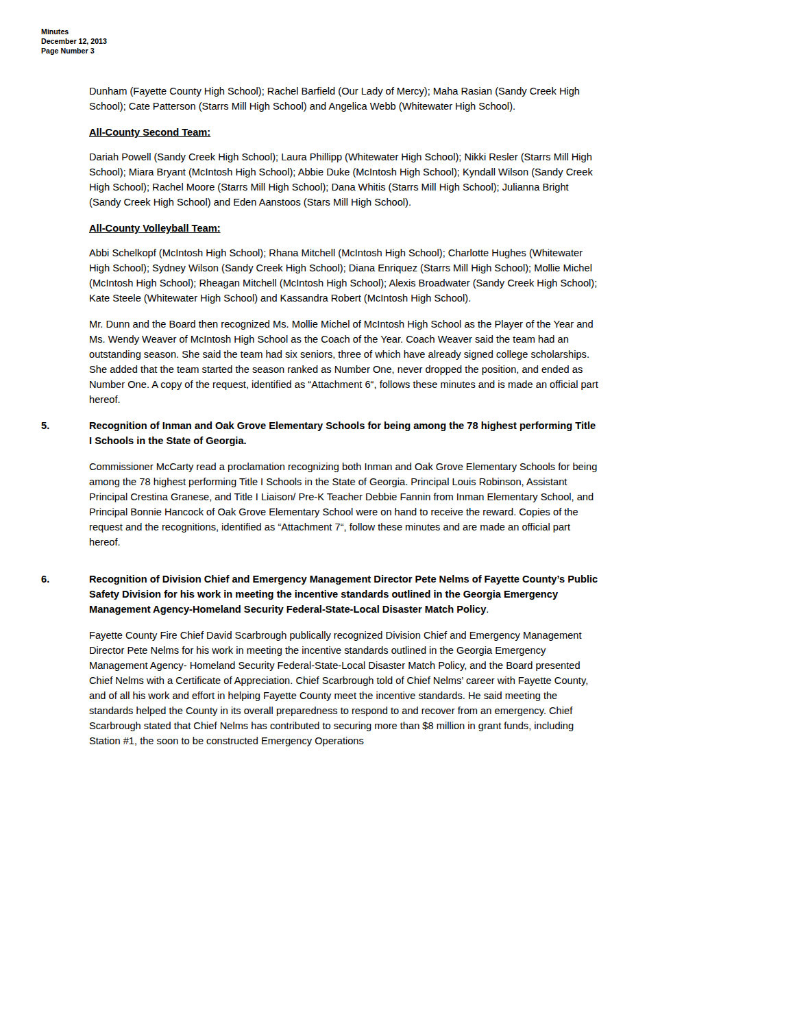Minutes
December 12, 2013
Page Number 3
Dunham (Fayette County High School); Rachel Barfield (Our Lady of Mercy); Maha Rasian (Sandy Creek High School); Cate Patterson (Starrs Mill High School) and Angelica Webb (Whitewater High School).
All-County Second Team:
Dariah Powell (Sandy Creek High School); Laura Phillipp (Whitewater High School); Nikki Resler (Starrs Mill High School); Miara Bryant (McIntosh High School); Abbie Duke (McIntosh High School); Kyndall Wilson (Sandy Creek High School); Rachel Moore (Starrs Mill High School); Dana Whitis (Starrs Mill High School); Julianna Bright (Sandy Creek High School) and Eden Aanstoos (Stars Mill High School).
All-County Volleyball Team:
Abbi Schelkopf (McIntosh High School); Rhana Mitchell (McIntosh High School); Charlotte Hughes (Whitewater High School); Sydney Wilson (Sandy Creek High School); Diana Enriquez (Starrs Mill High School); Mollie Michel (McIntosh High School); Rheagan Mitchell (McIntosh High School); Alexis Broadwater (Sandy Creek High School); Kate Steele (Whitewater High School) and Kassandra Robert (McIntosh High School).
Mr. Dunn and the Board then recognized Ms. Mollie Michel of McIntosh High School as the Player of the Year and Ms. Wendy Weaver of McIntosh High School as the Coach of the Year. Coach Weaver said the team had an outstanding season. She said the team had six seniors, three of which have already signed college scholarships. She added that the team started the season ranked as Number One, never dropped the position, and ended as Number One. A copy of the request, identified as “Attachment 6“, follows these minutes and is made an official part hereof.
5.
Recognition of Inman and Oak Grove Elementary Schools for being among the 78 highest performing Title I Schools in the State of Georgia.
Commissioner McCarty read a proclamation recognizing both Inman and Oak Grove Elementary Schools for being among the 78 highest performing Title I Schools in the State of Georgia. Principal Louis Robinson, Assistant Principal Crestina Granese, and Title I Liaison/ Pre-K Teacher Debbie Fannin from Inman Elementary School, and Principal Bonnie Hancock of Oak Grove Elementary School were on hand to receive the reward. Copies of the request and the recognitions, identified as “Attachment 7“, follow these minutes and are made an official part hereof.
6.
Recognition of Division Chief and Emergency Management Director Pete Nelms of Fayette County’s Public Safety Division for his work in meeting the incentive standards outlined in the Georgia Emergency Management Agency-Homeland Security Federal-State-Local Disaster Match Policy.
Fayette County Fire Chief David Scarbrough publically recognized Division Chief and Emergency Management Director Pete Nelms for his work in meeting the incentive standards outlined in the Georgia Emergency Management Agency- Homeland Security Federal-State-Local Disaster Match Policy, and the Board presented Chief Nelms with a Certificate of Appreciation. Chief Scarbrough told of Chief Nelms’ career with Fayette County, and of all his work and effort in helping Fayette County meet the incentive standards. He said meeting the standards helped the County in its overall preparedness to respond to and recover from an emergency. Chief Scarbrough stated that Chief Nelms has contributed to securing more than $8 million in grant funds, including Station #1, the soon to be constructed Emergency Operations